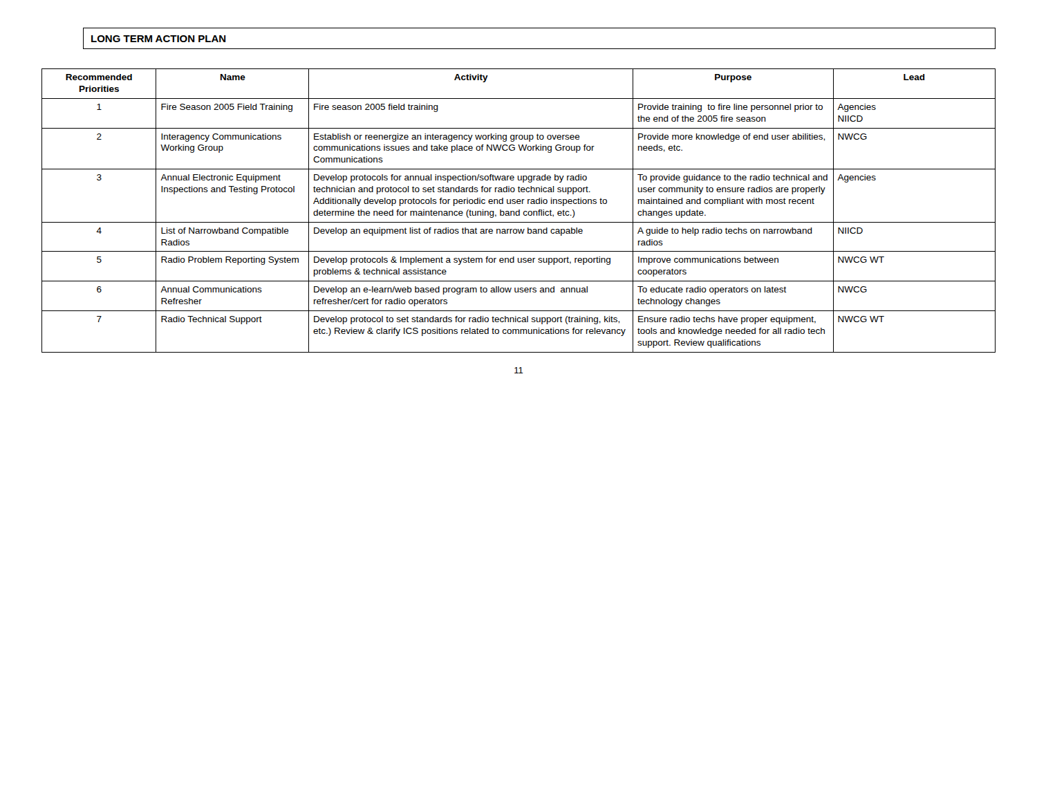LONG TERM ACTION PLAN
| Recommended Priorities | Name | Activity | Purpose | Lead |
| --- | --- | --- | --- | --- |
| 1 | Fire Season 2005 Field Training | Fire season 2005 field training | Provide training to fire line personnel prior to the end of the 2005 fire season | Agencies NIICD |
| 2 | Interagency Communications Working Group | Establish or reenergize an interagency working group to oversee communications issues and take place of NWCG Working Group for Communications | Provide more knowledge of end user abilities, needs, etc. | NWCG |
| 3 | Annual Electronic Equipment Inspections and Testing Protocol | Develop protocols for annual inspection/software upgrade by radio technician and protocol to set standards for radio technical support. Additionally develop protocols for periodic end user radio inspections to determine the need for maintenance (tuning, band conflict, etc.) | To provide guidance to the radio technical and user community to ensure radios are properly maintained and compliant with most recent changes update. | Agencies |
| 4 | List of Narrowband Compatible Radios | Develop an equipment list of radios that are narrow band capable | A guide to help radio techs on narrowband radios | NIICD |
| 5 | Radio Problem Reporting System | Develop protocols & Implement a system for end user support, reporting problems & technical assistance | Improve communications between cooperators | NWCG WT |
| 6 | Annual Communications Refresher | Develop an e-learn/web based program to allow users and annual refresher/cert for radio operators | To educate radio operators on latest technology changes | NWCG |
| 7 | Radio Technical Support | Develop protocol to set standards for radio technical support (training, kits, etc.) Review & clarify ICS positions related to communications for relevancy | Ensure radio techs have proper equipment, tools and knowledge needed for all radio tech support. Review qualifications | NWCG WT |
11